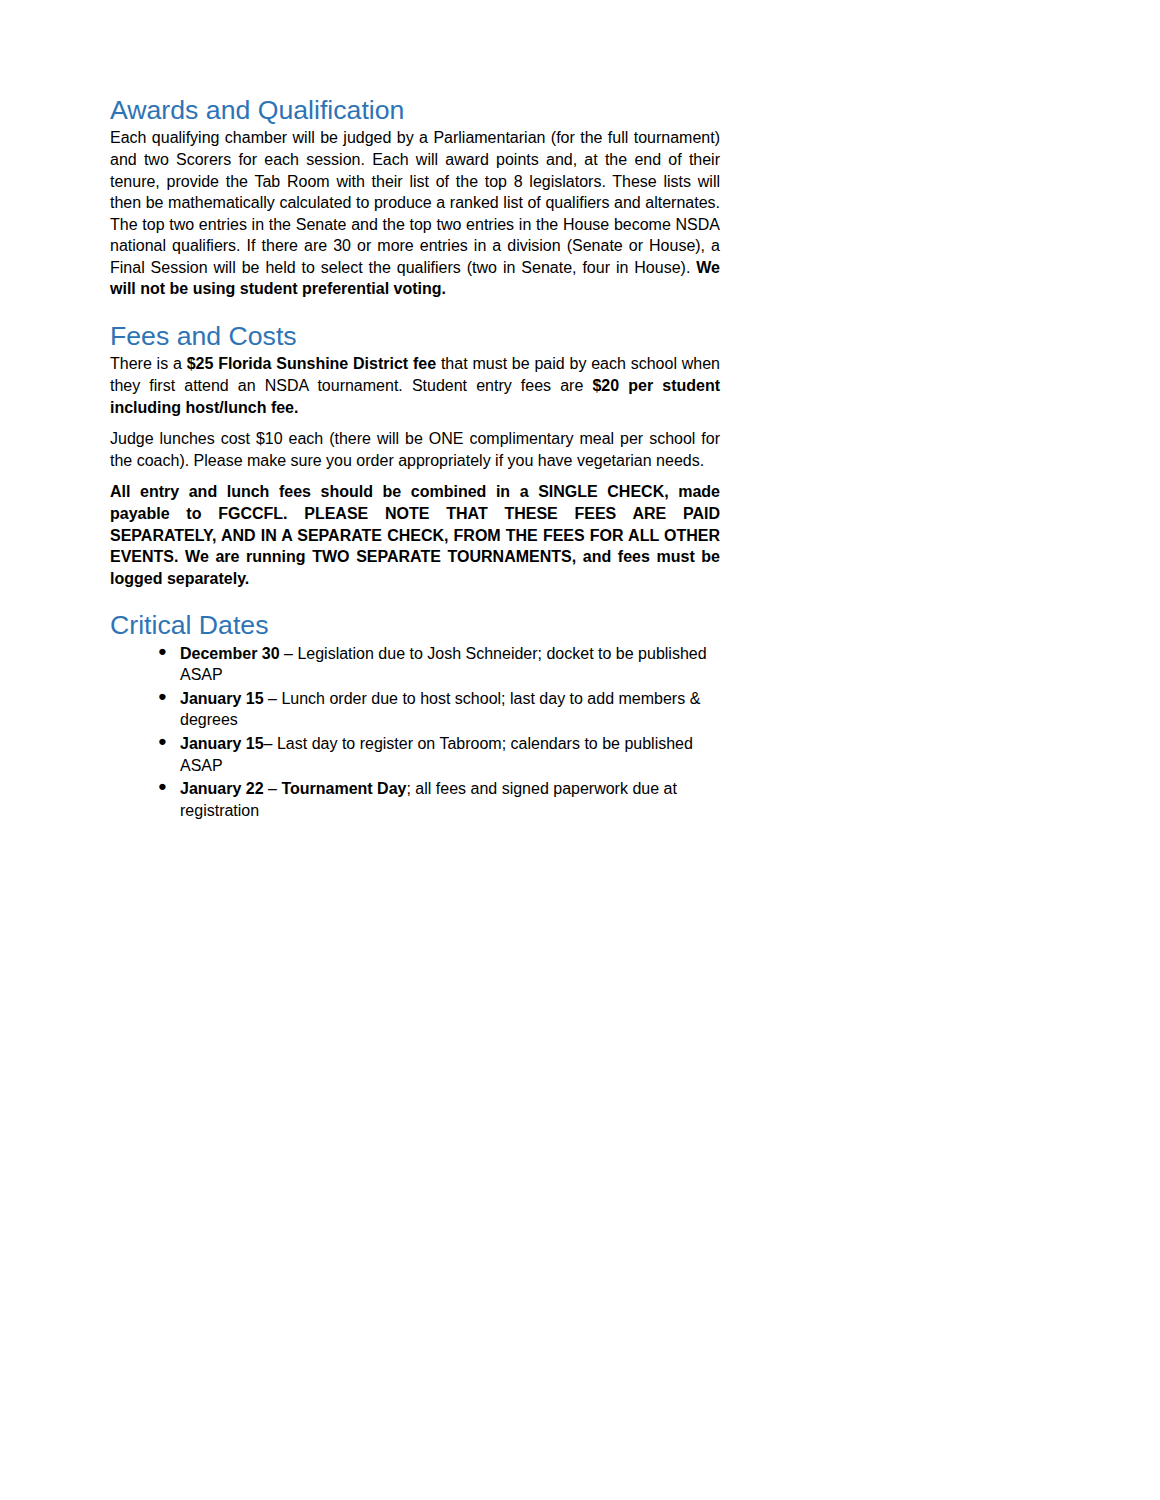Awards and Qualification
Each qualifying chamber will be judged by a Parliamentarian (for the full tournament) and two Scorers for each session. Each will award points and, at the end of their tenure, provide the Tab Room with their list of the top 8 legislators. These lists will then be mathematically calculated to produce a ranked list of qualifiers and alternates. The top two entries in the Senate and the top two entries in the House become NSDA national qualifiers. If there are 30 or more entries in a division (Senate or House), a Final Session will be held to select the qualifiers (two in Senate, four in House). We will not be using student preferential voting.
Fees and Costs
There is a $25 Florida Sunshine District fee that must be paid by each school when they first attend an NSDA tournament. Student entry fees are $20 per student including host/lunch fee.
Judge lunches cost $10 each (there will be ONE complimentary meal per school for the coach). Please make sure you order appropriately if you have vegetarian needs.
All entry and lunch fees should be combined in a SINGLE CHECK, made payable to FGCCFL. PLEASE NOTE THAT THESE FEES ARE PAID SEPARATELY, AND IN A SEPARATE CHECK, FROM THE FEES FOR ALL OTHER EVENTS. We are running TWO SEPARATE TOURNAMENTS, and fees must be logged separately.
Critical Dates
December 30 – Legislation due to Josh Schneider; docket to be published ASAP
January 15 – Lunch order due to host school; last day to add members & degrees
January 15– Last day to register on Tabroom; calendars to be published ASAP
January 22 – Tournament Day; all fees and signed paperwork due at registration